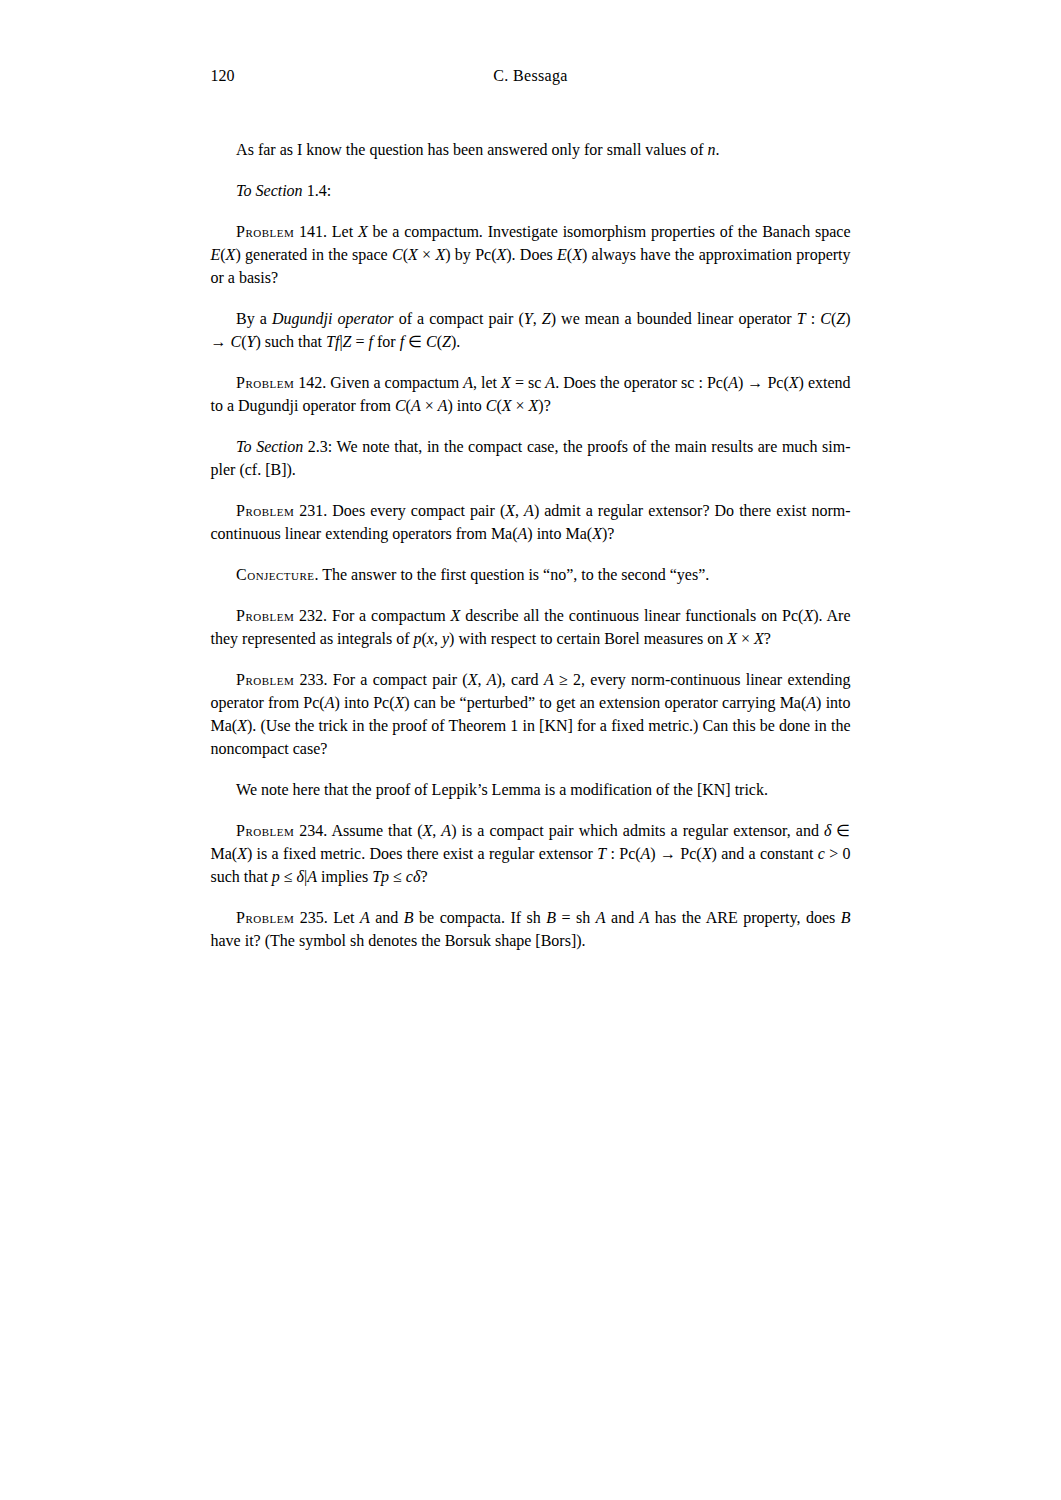120
C. Bessaga
As far as I know the question has been answered only for small values of n.
To Section 1.4:
Problem 141. Let X be a compactum. Investigate isomorphism properties of the Banach space E(X) generated in the space C(X × X) by Pc(X). Does E(X) always have the approximation property or a basis?
By a Dugundji operator of a compact pair (Y, Z) we mean a bounded linear operator T : C(Z) → C(Y) such that Tf|Z = f for f ∈ C(Z).
Problem 142. Given a compactum A, let X = sc A. Does the operator sc : Pc(A) → Pc(X) extend to a Dugundji operator from C(A × A) into C(X × X)?
To Section 2.3: We note that, in the compact case, the proofs of the main results are much simpler (cf. [B]).
Problem 231. Does every compact pair (X, A) admit a regular extensor? Do there exist norm-continuous linear extending operators from Ma(A) into Ma(X)?
Conjecture. The answer to the first question is “no”, to the second “yes”.
Problem 232. For a compactum X describe all the continuous linear functionals on Pc(X). Are they represented as integrals of p(x, y) with respect to certain Borel measures on X × X?
Problem 233. For a compact pair (X, A), card A ≥ 2, every norm-continuous linear extending operator from Pc(A) into Pc(X) can be “perturbed” to get an extension operator carrying Ma(A) into Ma(X). (Use the trick in the proof of Theorem 1 in [KN] for a fixed metric.) Can this be done in the noncompact case?
We note here that the proof of Leppik’s Lemma is a modification of the [KN] trick.
Problem 234. Assume that (X, A) is a compact pair which admits a regular extensor, and δ ∈ Ma(X) is a fixed metric. Does there exist a regular extensor T : Pc(A) → Pc(X) and a constant c > 0 such that p ≤ δ|A implies Tp ≤ cδ?
Problem 235. Let A and B be compacta. If sh B = sh A and A has the ARE property, does B have it? (The symbol sh denotes the Borsuk shape [Bors]).